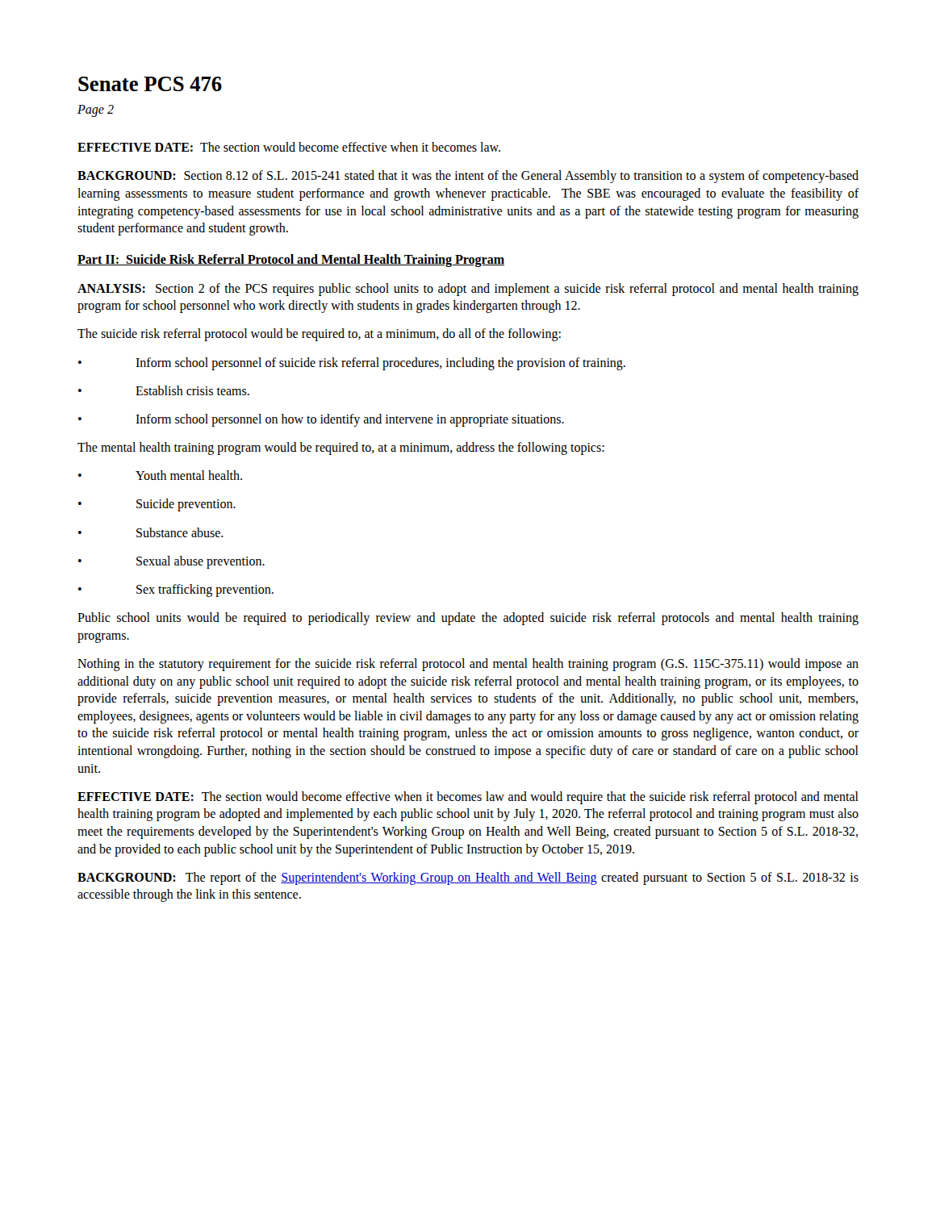Senate PCS 476
Page 2
EFFECTIVE DATE: The section would become effective when it becomes law.
BACKGROUND: Section 8.12 of S.L. 2015-241 stated that it was the intent of the General Assembly to transition to a system of competency-based learning assessments to measure student performance and growth whenever practicable. The SBE was encouraged to evaluate the feasibility of integrating competency-based assessments for use in local school administrative units and as a part of the statewide testing program for measuring student performance and student growth.
Part II: Suicide Risk Referral Protocol and Mental Health Training Program
ANALYSIS: Section 2 of the PCS requires public school units to adopt and implement a suicide risk referral protocol and mental health training program for school personnel who work directly with students in grades kindergarten through 12.
The suicide risk referral protocol would be required to, at a minimum, do all of the following:
•Inform school personnel of suicide risk referral procedures, including the provision of training.
•Establish crisis teams.
•Inform school personnel on how to identify and intervene in appropriate situations.
The mental health training program would be required to, at a minimum, address the following topics:
•Youth mental health.
•Suicide prevention.
•Substance abuse.
•Sexual abuse prevention.
•Sex trafficking prevention.
Public school units would be required to periodically review and update the adopted suicide risk referral protocols and mental health training programs.
Nothing in the statutory requirement for the suicide risk referral protocol and mental health training program (G.S. 115C-375.11) would impose an additional duty on any public school unit required to adopt the suicide risk referral protocol and mental health training program, or its employees, to provide referrals, suicide prevention measures, or mental health services to students of the unit. Additionally, no public school unit, members, employees, designees, agents or volunteers would be liable in civil damages to any party for any loss or damage caused by any act or omission relating to the suicide risk referral protocol or mental health training program, unless the act or omission amounts to gross negligence, wanton conduct, or intentional wrongdoing. Further, nothing in the section should be construed to impose a specific duty of care or standard of care on a public school unit.
EFFECTIVE DATE: The section would become effective when it becomes law and would require that the suicide risk referral protocol and mental health training program be adopted and implemented by each public school unit by July 1, 2020. The referral protocol and training program must also meet the requirements developed by the Superintendent's Working Group on Health and Well Being, created pursuant to Section 5 of S.L. 2018-32, and be provided to each public school unit by the Superintendent of Public Instruction by October 15, 2019.
BACKGROUND: The report of the Superintendent's Working Group on Health and Well Being created pursuant to Section 5 of S.L. 2018-32 is accessible through the link in this sentence.